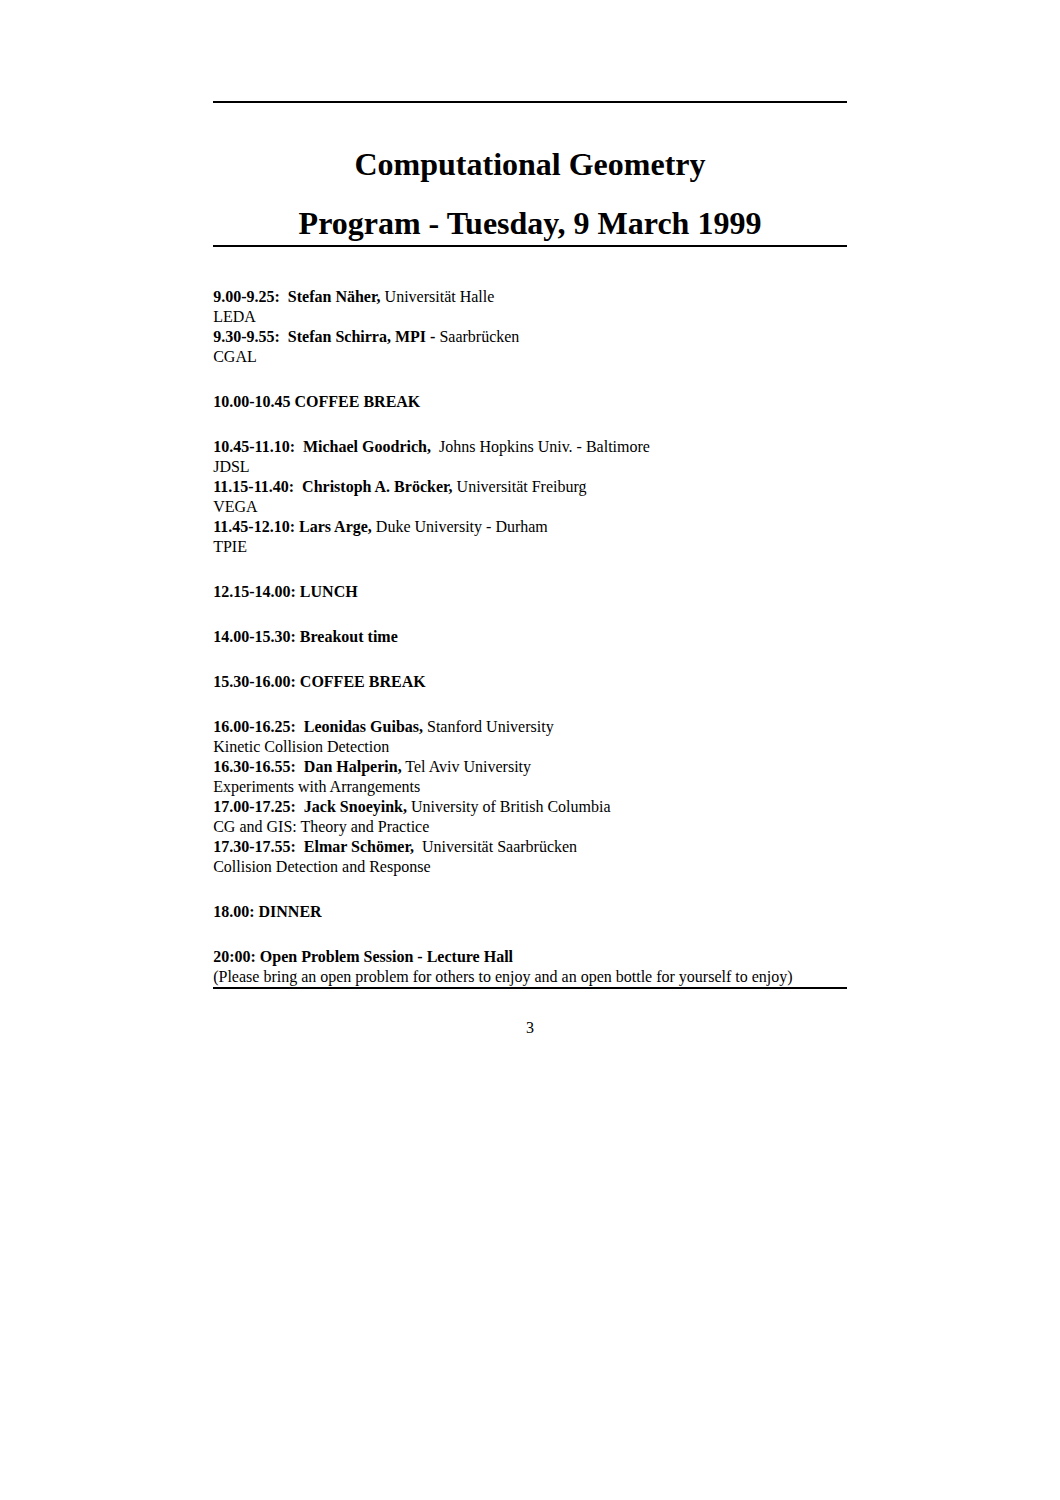Computational Geometry Program - Tuesday, 9 March 1999
9.00-9.25: Stefan Näher, Universität Halle
LEDA
9.30-9.55: Stefan Schirra, MPI - Saarbrücken
CGAL
10.00-10.45 COFFEE BREAK
10.45-11.10: Michael Goodrich, Johns Hopkins Univ. - Baltimore
JDSL
11.15-11.40: Christoph A. Bröcker, Universität Freiburg
VEGA
11.45-12.10: Lars Arge, Duke University - Durham
TPIE
12.15-14.00: LUNCH
14.00-15.30: Breakout time
15.30-16.00: COFFEE BREAK
16.00-16.25: Leonidas Guibas, Stanford University
Kinetic Collision Detection
16.30-16.55: Dan Halperin, Tel Aviv University
Experiments with Arrangements
17.00-17.25: Jack Snoeyink, University of British Columbia
CG and GIS: Theory and Practice
17.30-17.55: Elmar Schömer, Universität Saarbrücken
Collision Detection and Response
18.00: DINNER
20:00: Open Problem Session - Lecture Hall
(Please bring an open problem for others to enjoy and an open bottle for yourself to enjoy)
3